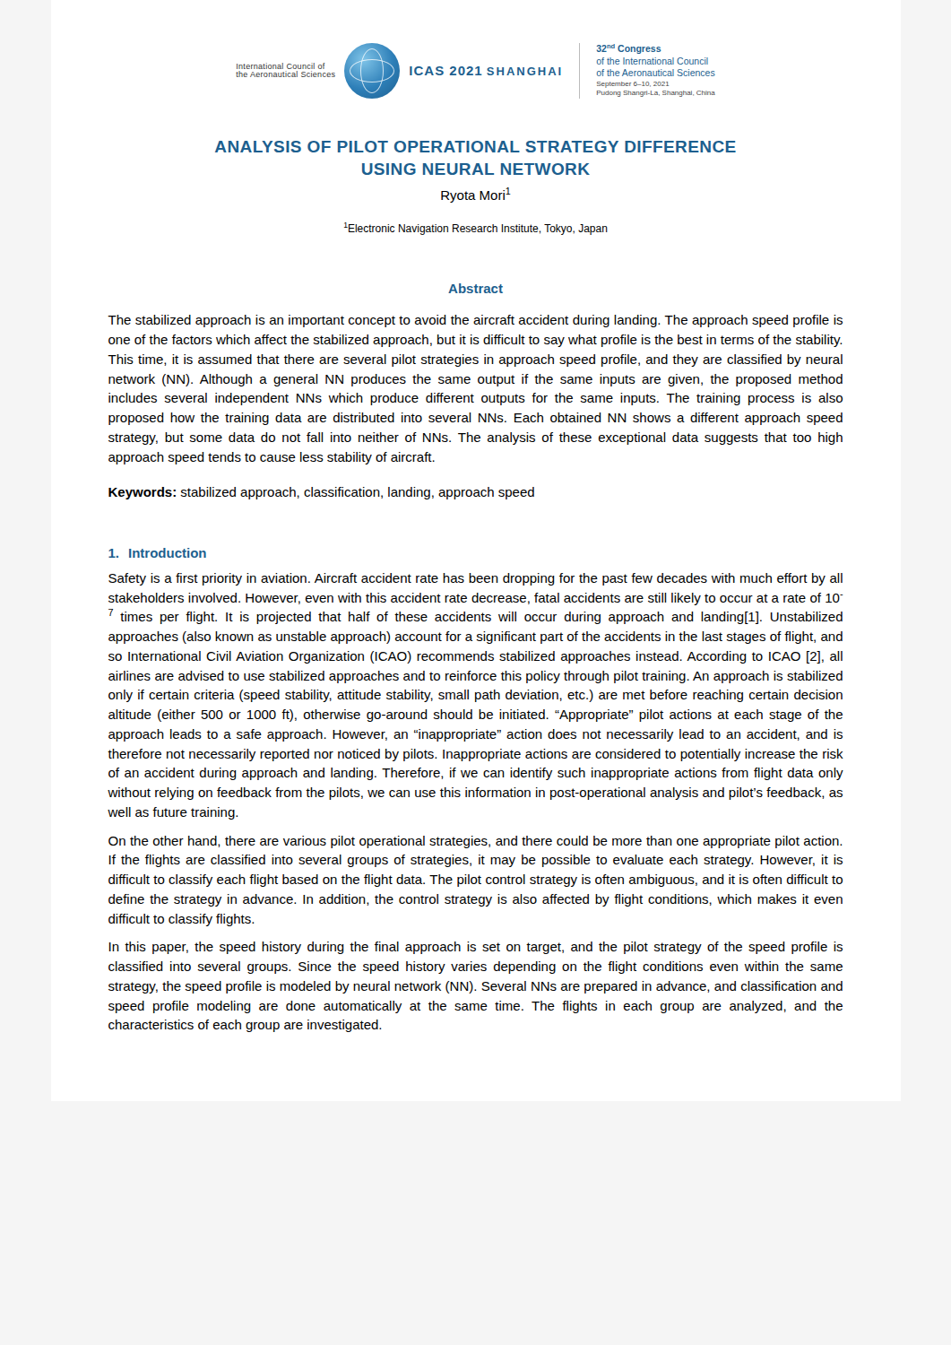International Council of
the Aeronautical Sciences
ICAS 2021 SHANGHAI
32nd Congress
of the International Council
of the Aeronautical Sciences
September 6–10, 2021
Pudong Shangri-La, Shanghai, China
Analysis of Pilot Operational Strategy Difference
Using Neural Network
Ryota Mori1
1Electronic Navigation Research Institute, Tokyo, Japan
Abstract
The stabilized approach is an important concept to avoid the aircraft accident during landing. The approach speed profile is one of the factors which affect the stabilized approach, but it is difficult to say what profile is the best in terms of the stability. This time, it is assumed that there are several pilot strategies in approach speed profile, and they are classified by neural network (NN). Although a general NN produces the same output if the same inputs are given, the proposed method includes several independent NNs which produce different outputs for the same inputs. The training process is also proposed how the training data are distributed into several NNs. Each obtained NN shows a different approach speed strategy, but some data do not fall into neither of NNs. The analysis of these exceptional data suggests that too high approach speed tends to cause less stability of aircraft.
Keywords: stabilized approach, classification, landing, approach speed
1. Introduction
Safety is a first priority in aviation. Aircraft accident rate has been dropping for the past few decades with much effort by all stakeholders involved. However, even with this accident rate decrease, fatal accidents are still likely to occur at a rate of 10-7 times per flight. It is projected that half of these accidents will occur during approach and landing[1]. Unstabilized approaches (also known as unstable approach) account for a significant part of the accidents in the last stages of flight, and so International Civil Aviation Organization (ICAO) recommends stabilized approaches instead. According to ICAO [2], all airlines are advised to use stabilized approaches and to reinforce this policy through pilot training. An approach is stabilized only if certain criteria (speed stability, attitude stability, small path deviation, etc.) are met before reaching certain decision altitude (either 500 or 1000 ft), otherwise go-around should be initiated. “Appropriate” pilot actions at each stage of the approach leads to a safe approach. However, an “inappropriate” action does not necessarily lead to an accident, and is therefore not necessarily reported nor noticed by pilots. Inappropriate actions are considered to potentially increase the risk of an accident during approach and landing. Therefore, if we can identify such inappropriate actions from flight data only without relying on feedback from the pilots, we can use this information in post-operational analysis and pilot’s feedback, as well as future training.
On the other hand, there are various pilot operational strategies, and there could be more than one appropriate pilot action. If the flights are classified into several groups of strategies, it may be possible to evaluate each strategy. However, it is difficult to classify each flight based on the flight data. The pilot control strategy is often ambiguous, and it is often difficult to define the strategy in advance. In addition, the control strategy is also affected by flight conditions, which makes it even difficult to classify flights.
In this paper, the speed history during the final approach is set on target, and the pilot strategy of the speed profile is classified into several groups. Since the speed history varies depending on the flight conditions even within the same strategy, the speed profile is modeled by neural network (NN). Several NNs are prepared in advance, and classification and speed profile modeling are done automatically at the same time. The flights in each group are analyzed, and the characteristics of each group are investigated.